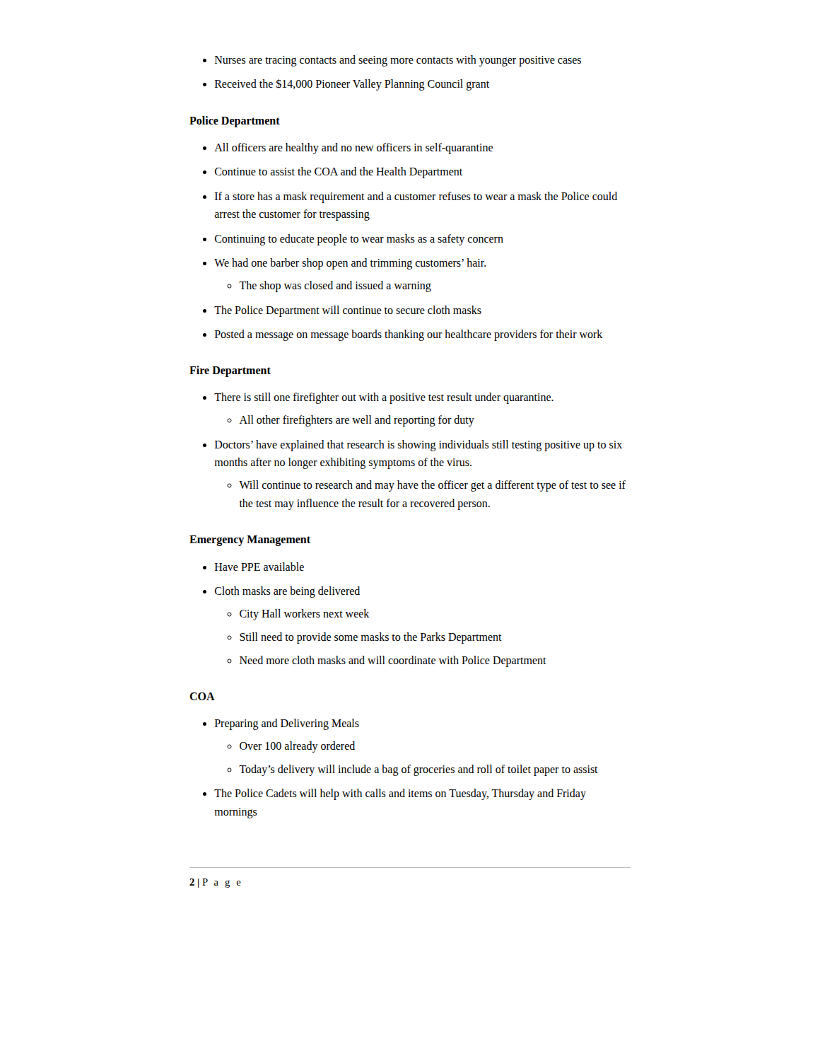Nurses are tracing contacts and seeing more contacts with younger positive cases
Received the $14,000 Pioneer Valley Planning Council grant
Police Department
All officers are healthy and no new officers in self-quarantine
Continue to assist the COA and the Health Department
If a store has a mask requirement and a customer refuses to wear a mask the Police could arrest the customer for trespassing
Continuing to educate people to wear masks as a safety concern
We had one barber shop open and trimming customers’ hair.
The shop was closed and issued a warning
The Police Department will continue to secure cloth masks
Posted a message on message boards thanking our healthcare providers for their work
Fire Department
There is still one firefighter out with a positive test result under quarantine.
All other firefighters are well and reporting for duty
Doctors’ have explained that research is showing individuals still testing positive up to six months after no longer exhibiting symptoms of the virus.
Will continue to research and may have the officer get a different type of test to see if the test may influence the result for a recovered person.
Emergency Management
Have PPE available
Cloth masks are being delivered
City Hall workers next week
Still need to provide some masks to the Parks Department
Need more cloth masks and will coordinate with Police Department
COA
Preparing and Delivering Meals
Over 100 already ordered
Today’s delivery will include a bag of groceries and roll of toilet paper to assist
The Police Cadets will help with calls and items on Tuesday, Thursday and Friday mornings
2 | P a g e